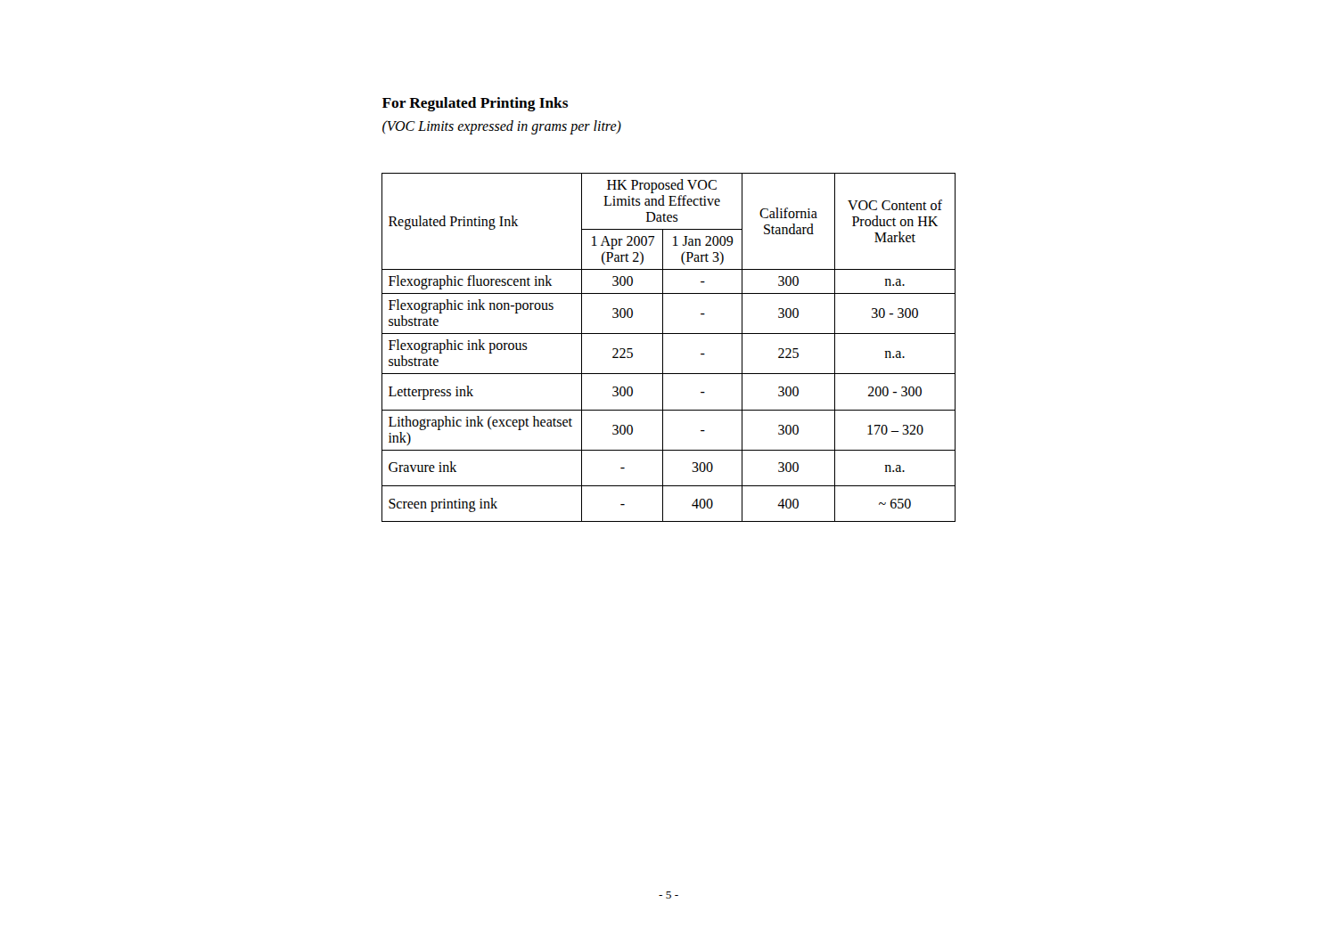For Regulated Printing Inks
(VOC Limits expressed in grams per litre)
| Regulated Printing Ink | HK Proposed VOC Limits and Effective Dates | California Standard | VOC Content of Product on HK Market |
| --- | --- | --- | --- |
| 1 Apr 2007 (Part 2) | 1 Jan 2009 (Part 3) |
| Flexographic fluorescent ink | 300 | - | 300 | n.a. |
| Flexographic ink non-porous substrate | 300 | - | 300 | 30 - 300 |
| Flexographic ink porous substrate | 225 | - | 225 | n.a. |
| Letterpress ink | 300 | - | 300 | 200 - 300 |
| Lithographic ink (except heatset ink) | 300 | - | 300 | 170 – 320 |
| Gravure ink | - | 300 | 300 | n.a. |
| Screen printing ink | - | 400 | 400 | ~ 650 |
- 5 -